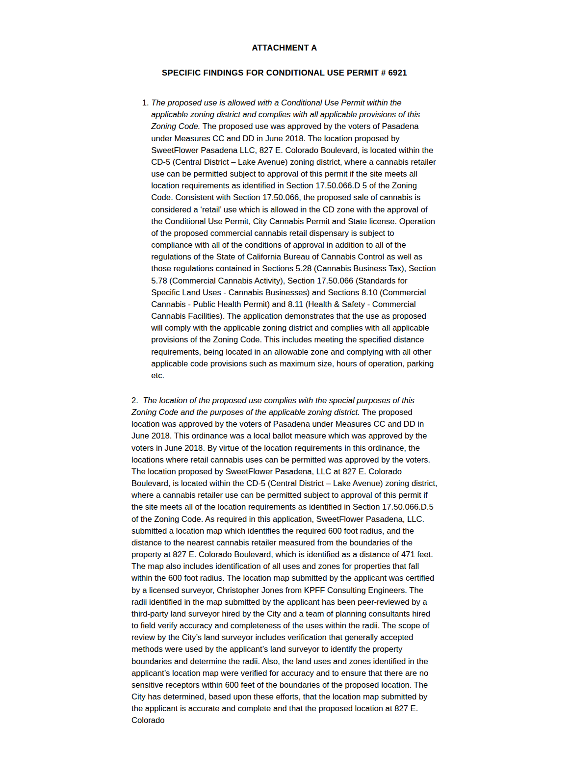ATTACHMENT A
SPECIFIC FINDINGS FOR CONDITIONAL USE PERMIT # 6921
The proposed use is allowed with a Conditional Use Permit within the applicable zoning district and complies with all applicable provisions of this Zoning Code. The proposed use was approved by the voters of Pasadena under Measures CC and DD in June 2018. The location proposed by SweetFlower Pasadena LLC, 827 E. Colorado Boulevard, is located within the CD-5 (Central District – Lake Avenue) zoning district, where a cannabis retailer use can be permitted subject to approval of this permit if the site meets all location requirements as identified in Section 17.50.066.D 5 of the Zoning Code. Consistent with Section 17.50.066, the proposed sale of cannabis is considered a ‘retail’ use which is allowed in the CD zone with the approval of the Conditional Use Permit, City Cannabis Permit and State license. Operation of the proposed commercial cannabis retail dispensary is subject to compliance with all of the conditions of approval in addition to all of the regulations of the State of California Bureau of Cannabis Control as well as those regulations contained in Sections 5.28 (Cannabis Business Tax), Section 5.78 (Commercial Cannabis Activity), Section 17.50.066 (Standards for Specific Land Uses - Cannabis Businesses) and Sections 8.10 (Commercial Cannabis - Public Health Permit) and 8.11 (Health & Safety - Commercial Cannabis Facilities). The application demonstrates that the use as proposed will comply with the applicable zoning district and complies with all applicable provisions of the Zoning Code. This includes meeting the specified distance requirements, being located in an allowable zone and complying with all other applicable code provisions such as maximum size, hours of operation, parking etc.
2. The location of the proposed use complies with the special purposes of this Zoning Code and the purposes of the applicable zoning district. The proposed location was approved by the voters of Pasadena under Measures CC and DD in June 2018. This ordinance was a local ballot measure which was approved by the voters in June 2018. By virtue of the location requirements in this ordinance, the locations where retail cannabis uses can be permitted was approved by the voters. The location proposed by SweetFlower Pasadena, LLC at 827 E. Colorado Boulevard, is located within the CD-5 (Central District – Lake Avenue) zoning district, where a cannabis retailer use can be permitted subject to approval of this permit if the site meets all of the location requirements as identified in Section 17.50.066.D.5 of the Zoning Code. As required in this application, SweetFlower Pasadena, LLC. submitted a location map which identifies the required 600 foot radius, and the distance to the nearest cannabis retailer measured from the boundaries of the property at 827 E. Colorado Boulevard, which is identified as a distance of 471 feet. The map also includes identification of all uses and zones for properties that fall within the 600 foot radius. The location map submitted by the applicant was certified by a licensed surveyor, Christopher Jones from KPFF Consulting Engineers. The radii identified in the map submitted by the applicant has been peer-reviewed by a third-party land surveyor hired by the City and a team of planning consultants hired to field verify accuracy and completeness of the uses within the radii. The scope of review by the City’s land surveyor includes verification that generally accepted methods were used by the applicant’s land surveyor to identify the property boundaries and determine the radii. Also, the land uses and zones identified in the applicant’s location map were verified for accuracy and to ensure that there are no sensitive receptors within 600 feet of the boundaries of the proposed location. The City has determined, based upon these efforts, that the location map submitted by the applicant is accurate and complete and that the proposed location at 827 E. Colorado